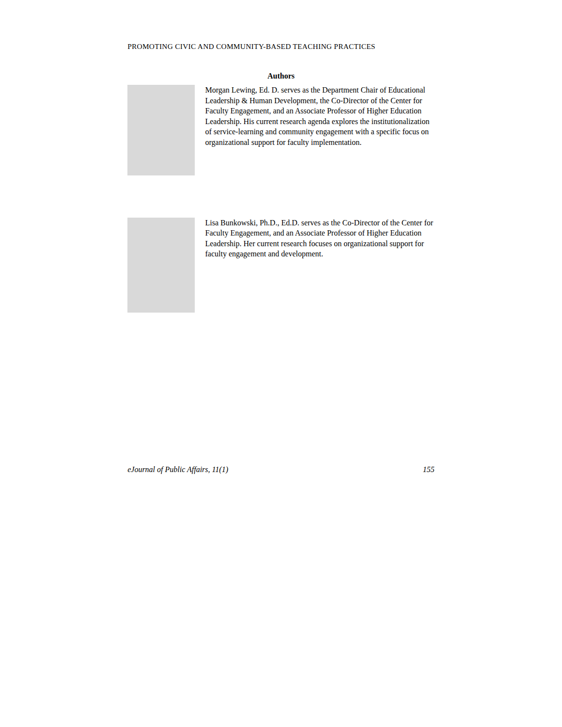PROMOTING CIVIC AND COMMUNITY-BASED TEACHING PRACTICES
Authors
Morgan Lewing, Ed. D. serves as the Department Chair of Educational Leadership & Human Development, the Co-Director of the Center for Faculty Engagement, and an Associate Professor of Higher Education Leadership. His current research agenda explores the institutionalization of service-learning and community engagement with a specific focus on organizational support for faculty implementation.
Lisa Bunkowski, Ph.D., Ed.D. serves as the Co-Director of the Center for Faculty Engagement, and an Associate Professor of Higher Education Leadership. Her current research focuses on organizational support for faculty engagement and development.
eJournal of Public Affairs, 11(1) 155